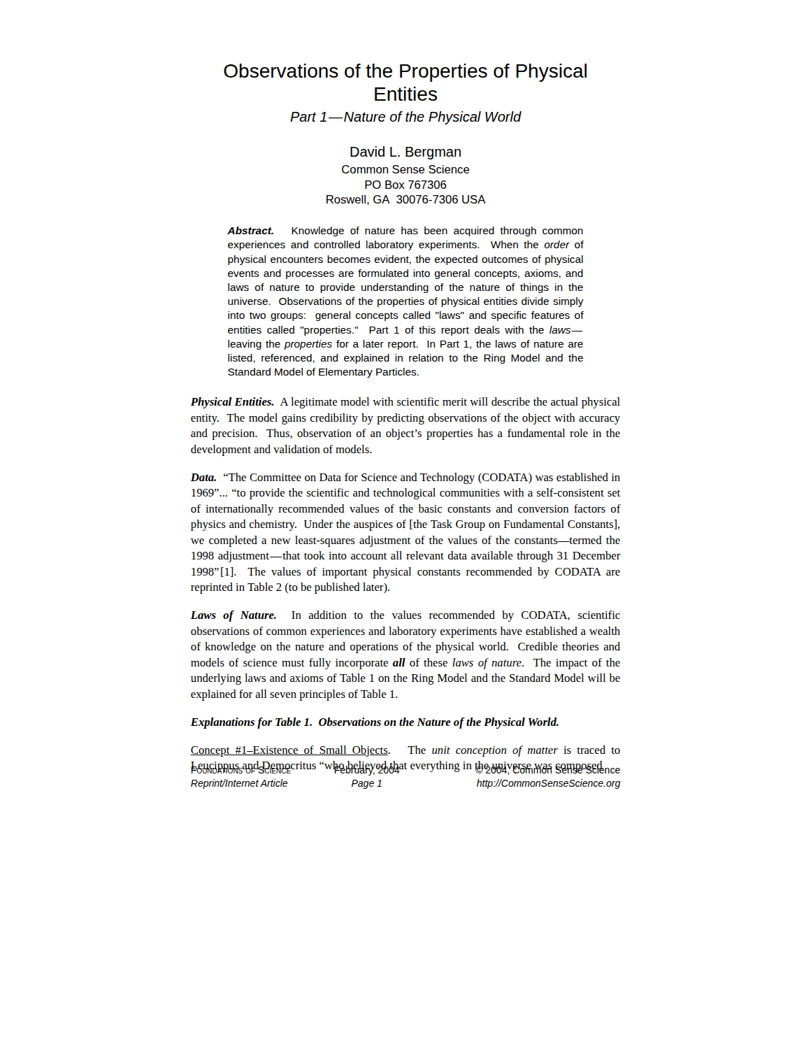Observations of the Properties of Physical Entities
Part 1 — Nature of the Physical World
David L. Bergman
Common Sense Science
PO Box 767306
Roswell, GA 30076-7306 USA
Abstract. Knowledge of nature has been acquired through common experiences and controlled laboratory experiments. When the order of physical encounters becomes evident, the expected outcomes of physical events and processes are formulated into general concepts, axioms, and laws of nature to provide understanding of the nature of things in the universe. Observations of the properties of physical entities divide simply into two groups: general concepts called "laws" and specific features of entities called "properties." Part 1 of this report deals with the laws — leaving the properties for a later report. In Part 1, the laws of nature are listed, referenced, and explained in relation to the Ring Model and the Standard Model of Elementary Particles.
Physical Entities. A legitimate model with scientific merit will describe the actual physical entity. The model gains credibility by predicting observations of the object with accuracy and precision. Thus, observation of an object’s properties has a fundamental role in the development and validation of models.
Data. “The Committee on Data for Science and Technology (CODATA) was established in 1969”... “to provide the scientific and technological communities with a self-consistent set of internationally recommended values of the basic constants and conversion factors of physics and chemistry. Under the auspices of [the Task Group on Fundamental Constants], we completed a new least-squares adjustment of the values of the constants—termed the 1998 adjustment — that took into account all relevant data available through 31 December 1998” [1]. The values of important physical constants recommended by CODATA are reprinted in Table 2 (to be published later).
Laws of Nature. In addition to the values recommended by CODATA, scientific observations of common experiences and laboratory experiments have established a wealth of knowledge on the nature and operations of the physical world. Credible theories and models of science must fully incorporate all of these laws of nature. The impact of the underlying laws and axioms of Table 1 on the Ring Model and the Standard Model will be explained for all seven principles of Table 1.
Explanations for Table 1. Observations on the Nature of the Physical World.
Concept #1–Existence of Small Objects. The unit conception of matter is traced to Leucippus and Democritus “who believed that everything in the universe was composed
| Foundations of Science | February, 2004 | © 2004, Common Sense Science |
| Reprint/Internet Article | Page 1 | http://CommonSenseScience.org |